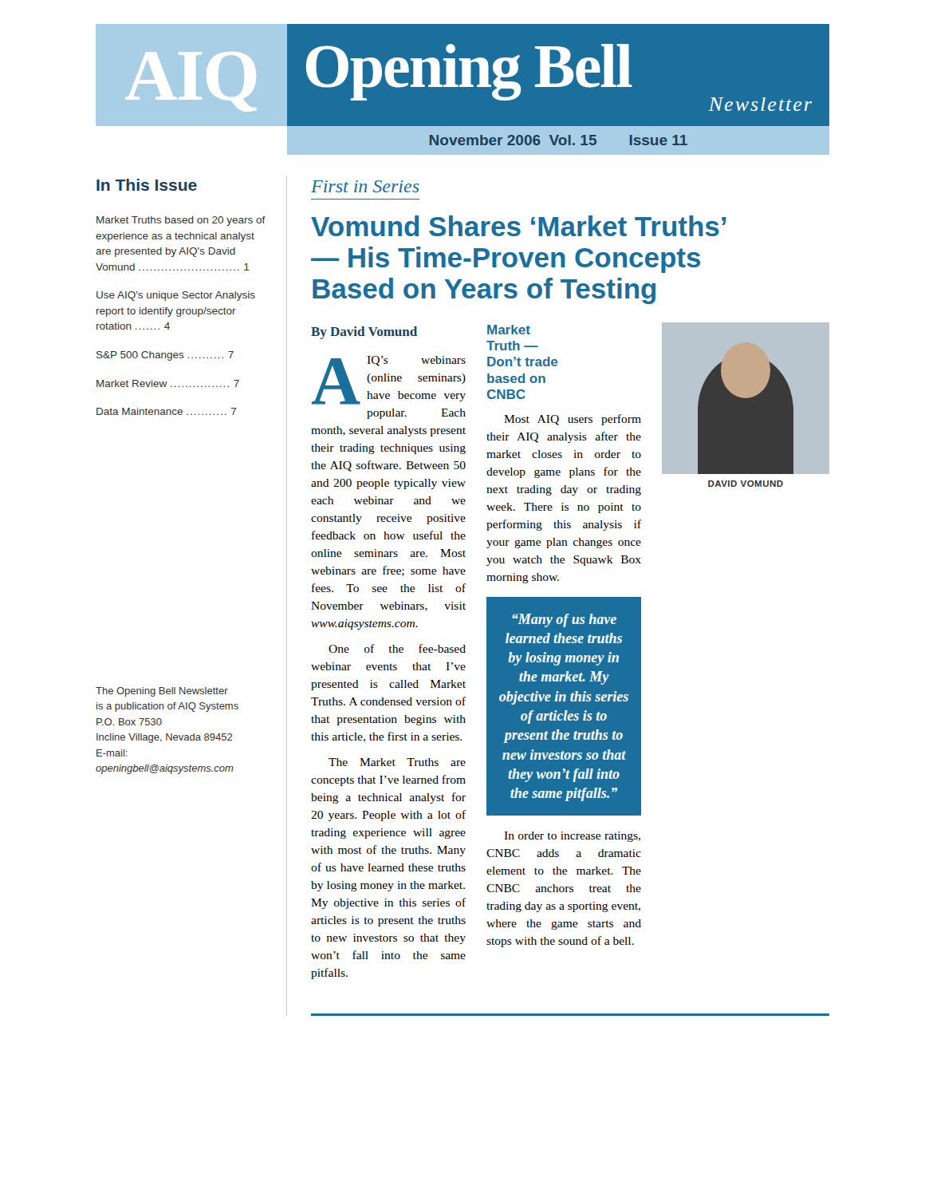AIQ
Opening Bell
Newsletter
November 2006 Vol. 15 Issue 11
In This Issue
Market Truths based on 20 years of experience as a technical analyst are presented by AIQ's David Vomund ........................... 1
Use AIQ's unique Sector Analysis report to identify group/sector rotation ....... 4
S&P 500 Changes .......... 7
Market Review ................ 7
Data Maintenance ........... 7
The Opening Bell Newsletter
is a publication of AIQ Systems
P.O. Box 7530
Incline Village, Nevada 89452
E-mail:
openingbell@aiqsystems.com
First in Series
Vomund Shares ‘Market Truths’
— His Time-Proven Concepts
Based on Years of Testing
By David Vomund
AIQ’s webinars (online seminars) have become very popular. Each month, several analysts present their trading techniques using the AIQ software. Between 50 and 200 people typically view each webinar and we constantly receive positive feedback on how useful the online seminars are. Most webinars are free; some have fees. To see the list of November webinars, visit www.aiqsystems.com.
One of the fee-based webinar events that I’ve presented is called Market Truths. A condensed version of that presentation begins with this article, the first in a series.
The Market Truths are concepts that I’ve learned from being a technical analyst for 20 years. People with a lot of trading experience will agree with most of the truths. Many of us have learned these truths by losing money in the market. My objective in this series of articles is to present the truths to new investors so that they won’t fall into the same pitfalls.
Market
Truth —
Don’t trade
based on
CNBC
Most AIQ users perform their AIQ analysis after the market closes in order to develop game plans for the next trading day or trading week. There is no point to performing this analysis if your game plan changes once you watch the Squawk Box morning show.
“Many of us have learned these truths by losing money in the market. My objective in this series of articles is to present the truths to new investors so that they won’t fall into the same pitfalls.”
In order to increase ratings, CNBC adds a dramatic element to the market. The CNBC anchors treat the trading day as a sporting event, where the game starts and stops with the sound of a bell.
DAVID VOMUND